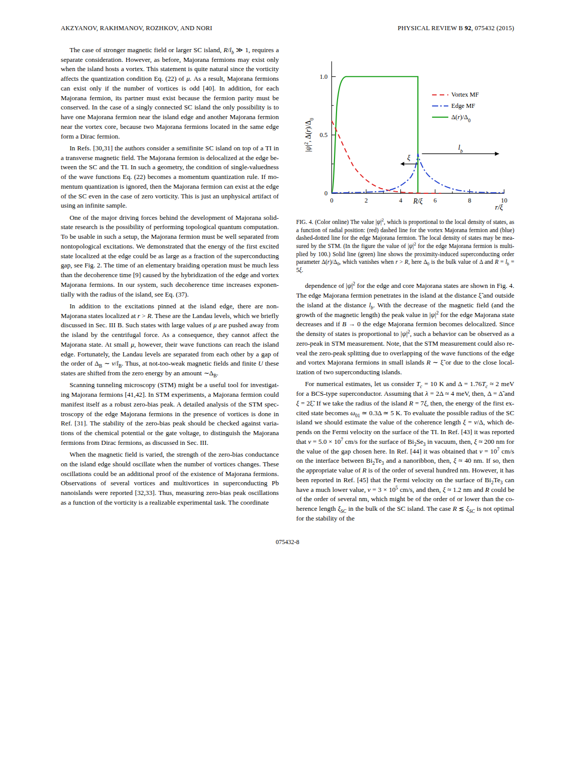AKZYANOV, RAKHMANOV, ROZHKOV, AND NORI
PHYSICAL REVIEW B 92, 075432 (2015)
The case of stronger magnetic field or larger SC island, R/lb ≫ 1, requires a separate consideration. However, as before, Majorana fermions may exist only when the island hosts a vortex. This statement is quite natural since the vorticity affects the quantization condition Eq. (22) of μ. As a result, Majorana fermions can exist only if the number of vortices is odd [40]. In addition, for each Majorana fermion, its partner must exist because the fermion parity must be conserved. In the case of a singly connected SC island the only possibility is to have one Majorana fermion near the island edge and another Majorana fermion near the vortex core, because two Majorana fermions located in the same edge form a Dirac fermion.
In Refs. [30,31] the authors consider a semifinite SC island on top of a TI in a transverse magnetic field. The Majorana fermion is delocalized at the edge between the SC and the TI. In such a geometry, the condition of single-valuedness of the wave functions Eq. (22) becomes a momentum quantization rule. If momentum quantization is ignored, then the Majorana fermion can exist at the edge of the SC even in the case of zero vorticity. This is just an unphysical artifact of using an infinite sample.
One of the major driving forces behind the development of Majorana solid-state research is the possibility of performing topological quantum computation. To be usable in such a setup, the Majorana fermion must be well separated from nontopological excitations. We demonstrated that the energy of the first excited state localized at the edge could be as large as a fraction of the superconducting gap, see Fig. 2. The time of an elementary braiding operation must be much less than the decoherence time [9] caused by the hybridization of the edge and vortex Majorana fermions. In our system, such decoherence time increases exponentially with the radius of the island, see Eq. (37).
In addition to the excitations pinned at the island edge, there are non-Majorana states localized at r > R. These are the Landau levels, which we briefly discussed in Sec. III B. Such states with large values of μ are pushed away from the island by the centrifugal force. As a consequence, they cannot affect the Majorana state. At small μ, however, their wave functions can reach the island edge. Fortunately, the Landau levels are separated from each other by a gap of the order of ΔB ∼ v/lB. Thus, at not-too-weak magnetic fields and finite U these states are shifted from the zero energy by an amount ∼ΔB.
Scanning tunneling microscopy (STM) might be a useful tool for investigating Majorana fermions [41,42]. In STM experiments, a Majorana fermion could manifest itself as a robust zero-bias peak. A detailed analysis of the STM spectroscopy of the edge Majorana fermions in the presence of vortices is done in Ref. [31]. The stability of the zero-bias peak should be checked against variations of the chemical potential or the gate voltage, to distinguish the Majorana fermions from Dirac fermions, as discussed in Sec. III.
When the magnetic field is varied, the strength of the zero-bias conductance on the island edge should oscillate when the number of vortices changes. These oscillations could be an additional proof of the existence of Majorana fermions. Observations of several vortices and multivortices in superconducting Pb nanoislands were reported [32,33]. Thus, measuring zero-bias peak oscillations as a function of the vorticity is a realizable experimental task. The coordinate
1.0 0.5 0 0 2 4 6 8 10 R/ξ |ψ|2, Δ(r)/Δ0 r/ξ ξ lb Vortex MF Edge MF Δ(r)/Δ0
FIG. 4. (Color online) The value |ψ|2, which is proportional to the local density of states, as a function of radial position: (red) dashed line for the vortex Majorana fermion and (blue) dashed-dotted line for the edge Majorana fermion. The local density of states may be measured by the STM. (In the figure the value of |ψ|2 for the edge Majorana fermion is multiplied by 100.) Solid line (green) line shows the proximity-induced superconducting order parameter Δ(r)/Δ0, which vanishes when r > R, here Δ0 is the bulk value of Δ and R = lb = 5ξ.
dependence of |ψ|2 for the edge and core Majorana states are shown in Fig. 4. The edge Majorana fermion penetrates in the island at the distance ξ̃ and outside the island at the distance lb. With the decrease of the magnetic field (and the growth of the magnetic length) the peak value in |ψ|2 for the edge Majorana state decreases and if B → 0 the edge Majorana fermion becomes delocalized. Since the density of states is proportional to |ψ|2, such a behavior can be observed as a zero-peak in STM measurement. Note, that the STM measurement could also reveal the zero-peak splitting due to overlapping of the wave functions of the edge and vortex Majorana fermions in small islands R ∼ ξ̃ or due to the close localization of two superconducting islands.
For numerical estimates, let us consider Tc = 10 K and Δ = 1.76Tc ≈ 2 meV for a BCS-type superconductor. Assuming that λ = 2Δ ≈ 4 meV, then, Δ = Δ̃ and ξ = 2ξ̃. If we take the radius of the island R = 7ξ, then, the energy of the first excited state becomes ω01 ≃ 0.3Δ ≃ 5 K. To evaluate the possible radius of the SC island we should estimate the value of the coherence length ξ = v/Δ, which depends on the Fermi velocity on the surface of the TI. In Ref. [43] it was reported that v = 5.0 × 107 cm/s for the surface of Bi2Se3 in vacuum, then, ξ ≈ 200 nm for the value of the gap chosen here. In Ref. [44] it was obtained that v = 107 cm/s on the interface between Bi2Te3 and a nanoribbon, then, ξ ≈ 40 nm. If so, then the appropriate value of R is of the order of several hundred nm. However, it has been reported in Ref. [45] that the Fermi velocity on the surface of Bi2Te3 can have a much lower value, v = 3 × 105 cm/s, and then, ξ ≈ 1.2 nm and R could be of the order of several nm, which might be of the order of or lower than the coherence length ξSC in the bulk of the SC island. The case R ≲ ξSC is not optimal for the stability of the
075432-8